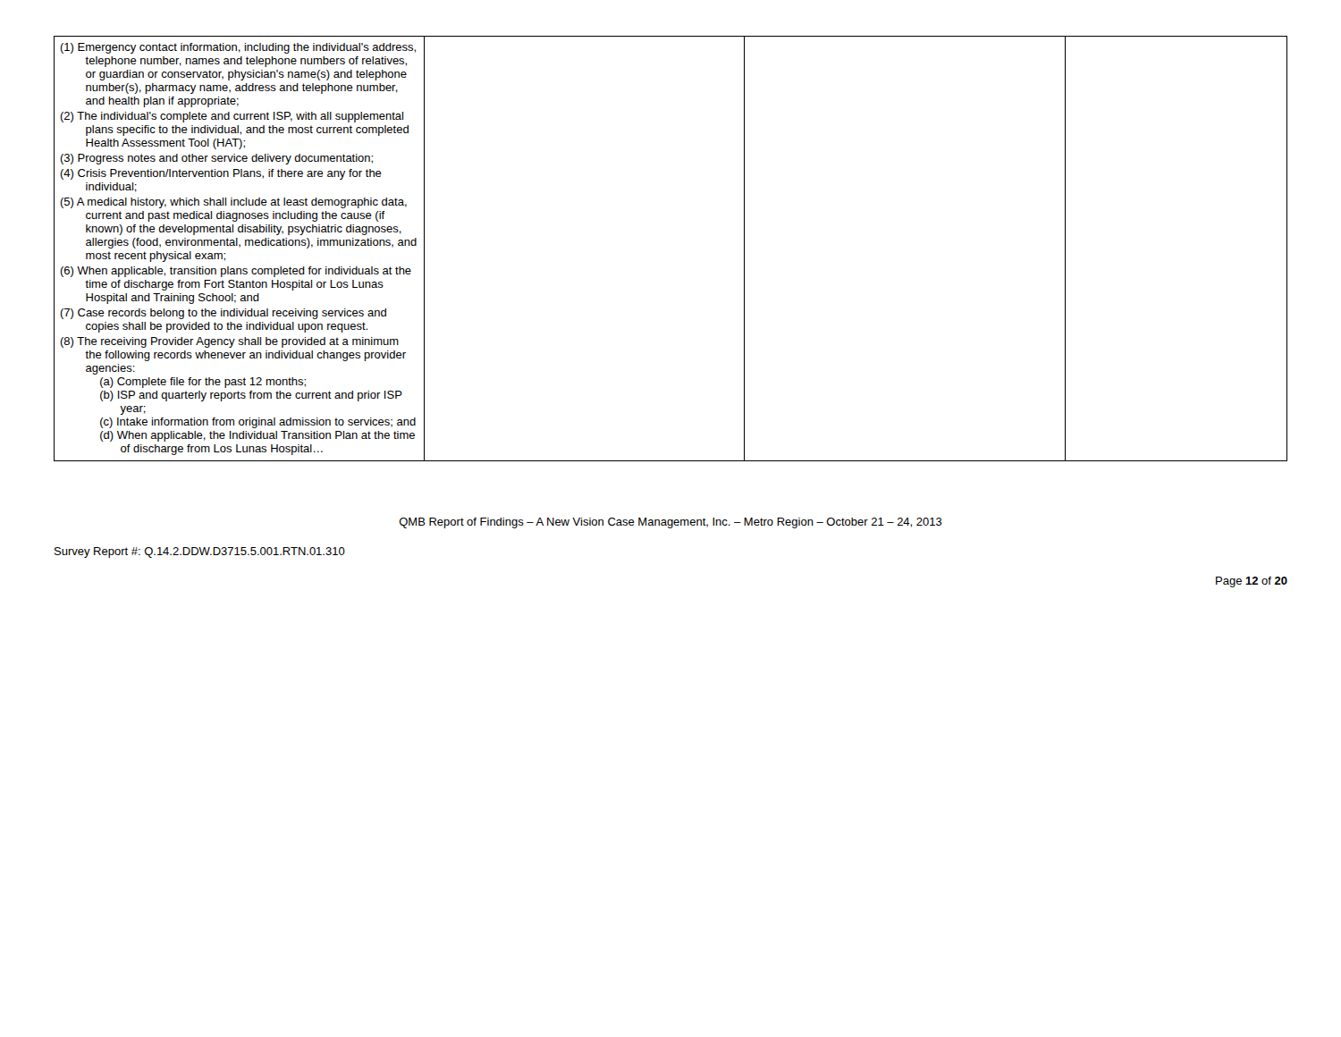| (1) Emergency contact information, including the individual's address, telephone number, names and telephone numbers of relatives, or guardian or conservator, physician's name(s) and telephone number(s), pharmacy name, address and telephone number, and health plan if appropriate; (2) The individual's complete and current ISP, with all supplemental plans specific to the individual, and the most current completed Health Assessment Tool (HAT); (3) Progress notes and other service delivery documentation; (4) Crisis Prevention/Intervention Plans, if there are any for the individual; (5) A medical history, which shall include at least demographic data, current and past medical diagnoses including the cause (if known) of the developmental disability, psychiatric diagnoses, allergies (food, environmental, medications), immunizations, and most recent physical exam; (6) When applicable, transition plans completed for individuals at the time of discharge from Fort Stanton Hospital or Los Lunas Hospital and Training School; and (7) Case records belong to the individual receiving services and copies shall be provided to the individual upon request. (8) The receiving Provider Agency shall be provided at a minimum the following records whenever an individual changes provider agencies: (a) Complete file for the past 12 months; (b) ISP and quarterly reports from the current and prior ISP year; (c) Intake information from original admission to services; and (d) When applicable, the Individual Transition Plan at the time of discharge from Los Lunas Hospital… | | | |
QMB Report of Findings – A New Vision Case Management, Inc. – Metro Region – October 21 – 24, 2013
Survey Report #: Q.14.2.DDW.D3715.5.001.RTN.01.310
Page 12 of 20